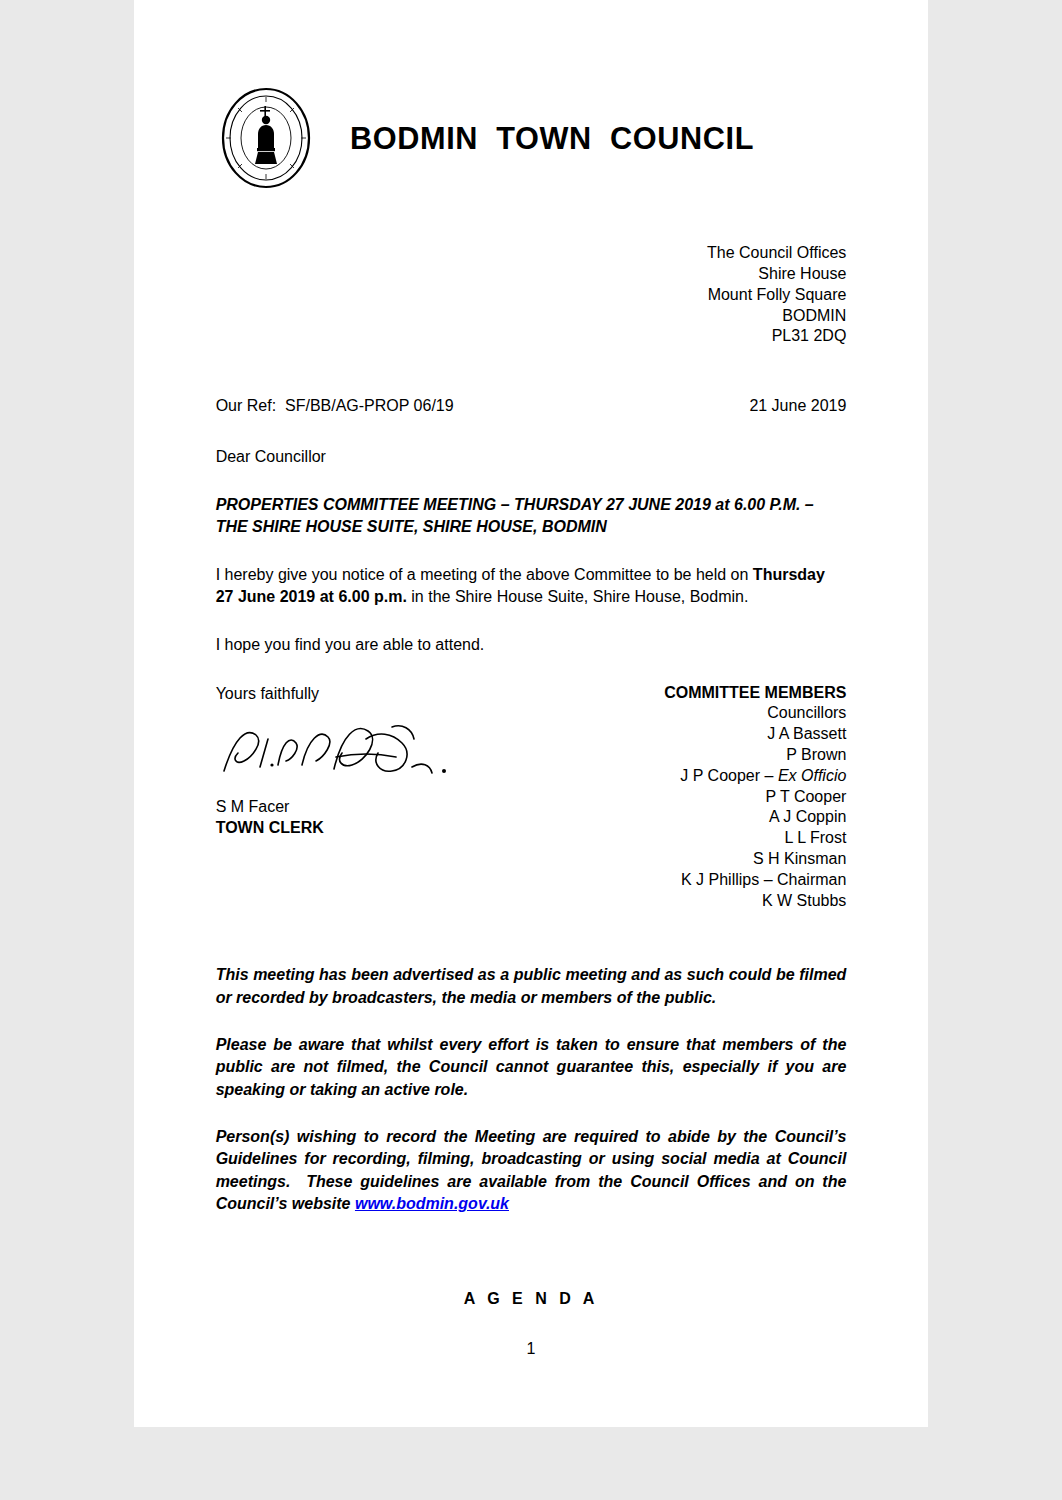BODMIN TOWN COUNCIL
The Council Offices
Shire House
Mount Folly Square
BODMIN
PL31 2DQ
Our Ref: SF/BB/AG-PROP 06/19 21 June 2019
Dear Councillor
PROPERTIES COMMITTEE MEETING – THURSDAY 27 JUNE 2019 at 6.00 P.M. – THE SHIRE HOUSE SUITE, SHIRE HOUSE, BODMIN
I hereby give you notice of a meeting of the above Committee to be held on Thursday 27 June 2019 at 6.00 p.m. in the Shire House Suite, Shire House, Bodmin.
I hope you find you are able to attend.
Yours faithfully
S M Facer
TOWN CLERK
COMMITTEE MEMBERS
Councillors
J A Bassett
P Brown
J P Cooper – Ex Officio
P T Cooper
A J Coppin
L L Frost
S H Kinsman
K J Phillips – Chairman
K W Stubbs
This meeting has been advertised as a public meeting and as such could be filmed or recorded by broadcasters, the media or members of the public.
Please be aware that whilst every effort is taken to ensure that members of the public are not filmed, the Council cannot guarantee this, especially if you are speaking or taking an active role.
Person(s) wishing to record the Meeting are required to abide by the Council’s Guidelines for recording, filming, broadcasting or using social media at Council meetings. These guidelines are available from the Council Offices and on the Council’s website www.bodmin.gov.uk
A G E N D A
1